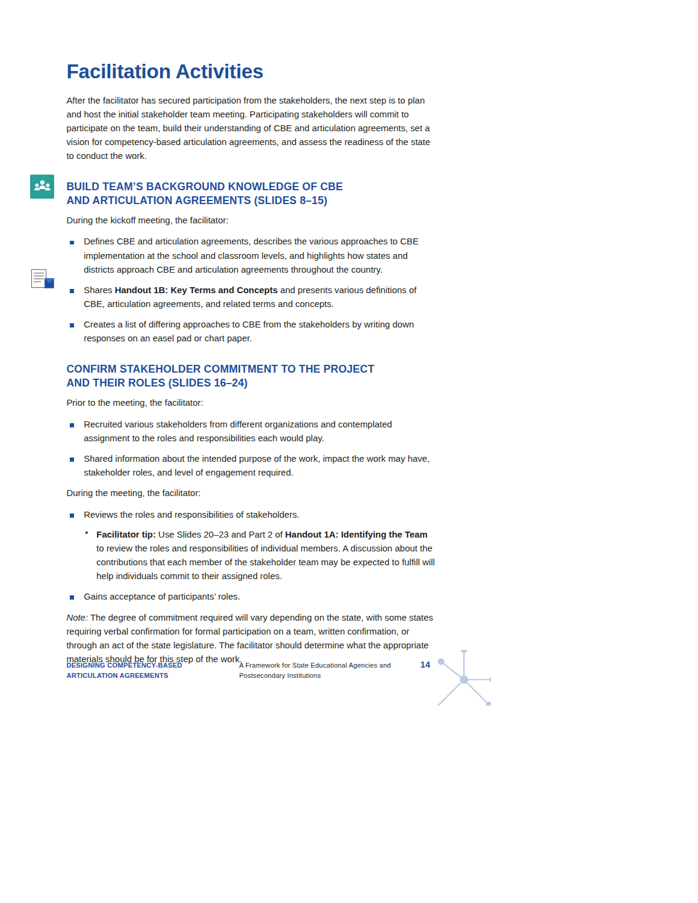Facilitation Activities
After the facilitator has secured participation from the stakeholders, the next step is to plan and host the initial stakeholder team meeting. Participating stakeholders will commit to participate on the team, build their understanding of CBE and articulation agreements, set a vision for competency-based articulation agreements, and assess the readiness of the state to conduct the work.
Build Team’s Background Knowledge of CBE
and Articulation Agreements (Slides 8–15)
During the kickoff meeting, the facilitator:
Defines CBE and articulation agreements, describes the various approaches to CBE implementation at the school and classroom levels, and highlights how states and districts approach CBE and articulation agreements throughout the country.
Shares Handout 1B: Key Terms and Concepts and presents various definitions of CBE, articulation agreements, and related terms and concepts.
Creates a list of differing approaches to CBE from the stakeholders by writing down responses on an easel pad or chart paper.
Confirm Stakeholder Commitment to the Project
and Their Roles (Slides 16–24)
Prior to the meeting, the facilitator:
Recruited various stakeholders from different organizations and contemplated assignment to the roles and responsibilities each would play.
Shared information about the intended purpose of the work, impact the work may have, stakeholder roles, and level of engagement required.
During the meeting, the facilitator:
Reviews the roles and responsibilities of stakeholders.
Facilitator tip: Use Slides 20–23 and Part 2 of Handout 1A: Identifying the Team to review the roles and responsibilities of individual members. A discussion about the contributions that each member of the stakeholder team may be expected to fulfill will help individuals commit to their assigned roles.
Gains acceptance of participants’ roles.
Note: The degree of commitment required will vary depending on the state, with some states requiring verbal confirmation for formal participation on a team, written confirmation, or through an act of the state legislature. The facilitator should determine what the appropriate materials should be for this step of the work.
Designing Competency-Based Articulation Agreements A Framework for State Educational Agencies and Postsecondary Institutions 14